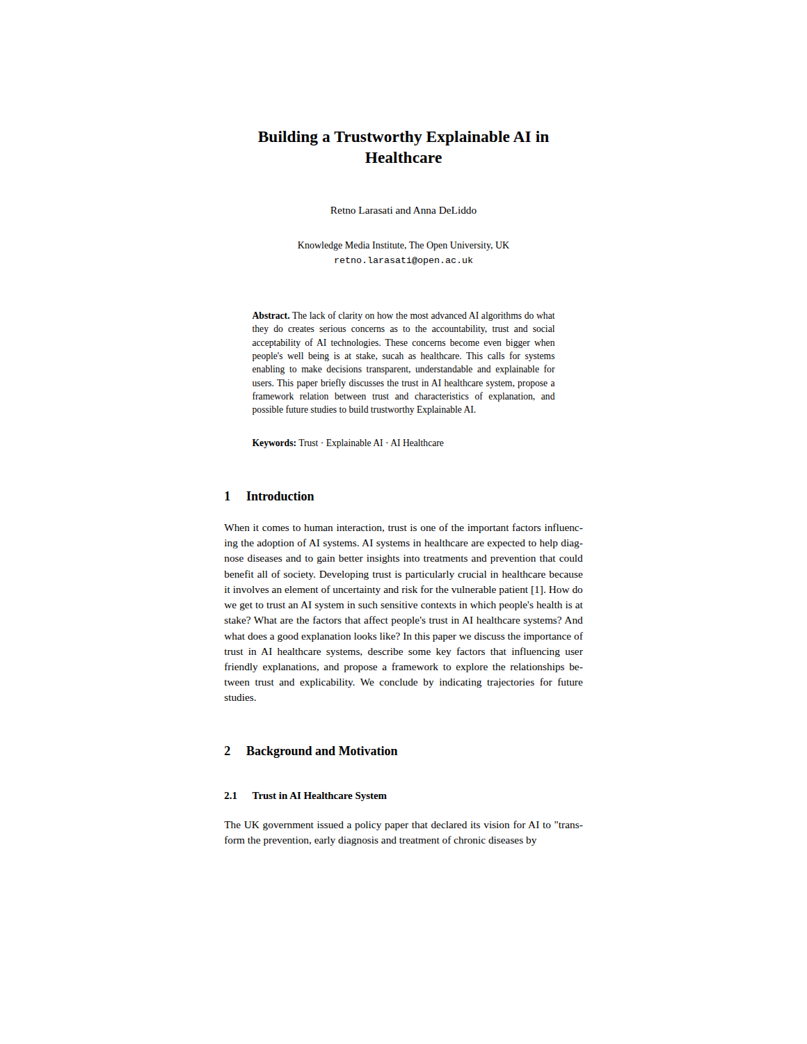Building a Trustworthy Explainable AI in
Healthcare
Retno Larasati and Anna DeLiddo
Knowledge Media Institute, The Open University, UK
retno.larasati@open.ac.uk
Abstract. The lack of clarity on how the most advanced AI algorithms do what they do creates serious concerns as to the accountability, trust and social acceptability of AI technologies. These concerns become even bigger when people's well being is at stake, sucah as healthcare. This calls for systems enabling to make decisions transparent, understandable and explainable for users. This paper briefly discusses the trust in AI healthcare system, propose a framework relation between trust and characteristics of explanation, and possible future studies to build trustworthy Explainable AI.
Keywords: Trust · Explainable AI · AI Healthcare
1 Introduction
When it comes to human interaction, trust is one of the important factors influencing the adoption of AI systems. AI systems in healthcare are expected to help diagnose diseases and to gain better insights into treatments and prevention that could benefit all of society. Developing trust is particularly crucial in healthcare because it involves an element of uncertainty and risk for the vulnerable patient [1]. How do we get to trust an AI system in such sensitive contexts in which people's health is at stake? What are the factors that affect people's trust in AI healthcare systems? And what does a good explanation looks like? In this paper we discuss the importance of trust in AI healthcare systems, describe some key factors that influencing user friendly explanations, and propose a framework to explore the relationships between trust and explicability. We conclude by indicating trajectories for future studies.
2 Background and Motivation
2.1 Trust in AI Healthcare System
The UK government issued a policy paper that declared its vision for AI to "transform the prevention, early diagnosis and treatment of chronic diseases by